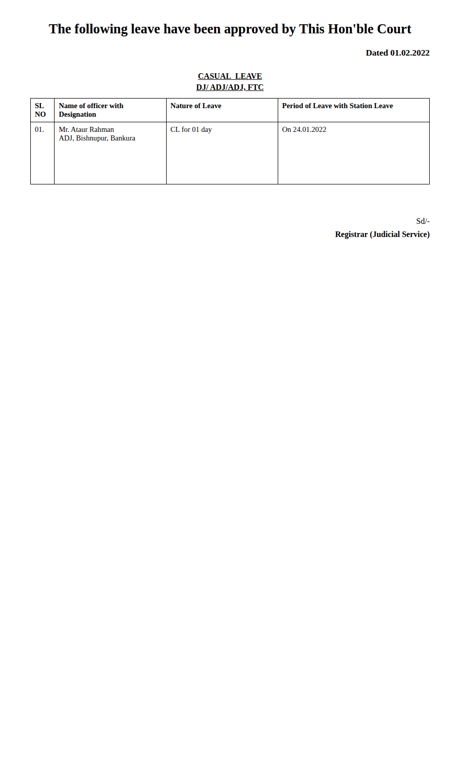The following leave have been approved by This Hon'ble Court
Dated 01.02.2022
CASUAL LEAVE
DJ/ ADJ/ADJ, FTC
| SL NO | Name of officer with Designation | Nature of Leave | Period of Leave with Station Leave |
| --- | --- | --- | --- |
| 01. | Mr. Ataur Rahman ADJ, Bishnupur, Bankura | CL for 01 day | On 24.01.2022 |
Sd/- Registrar (Judicial Service)